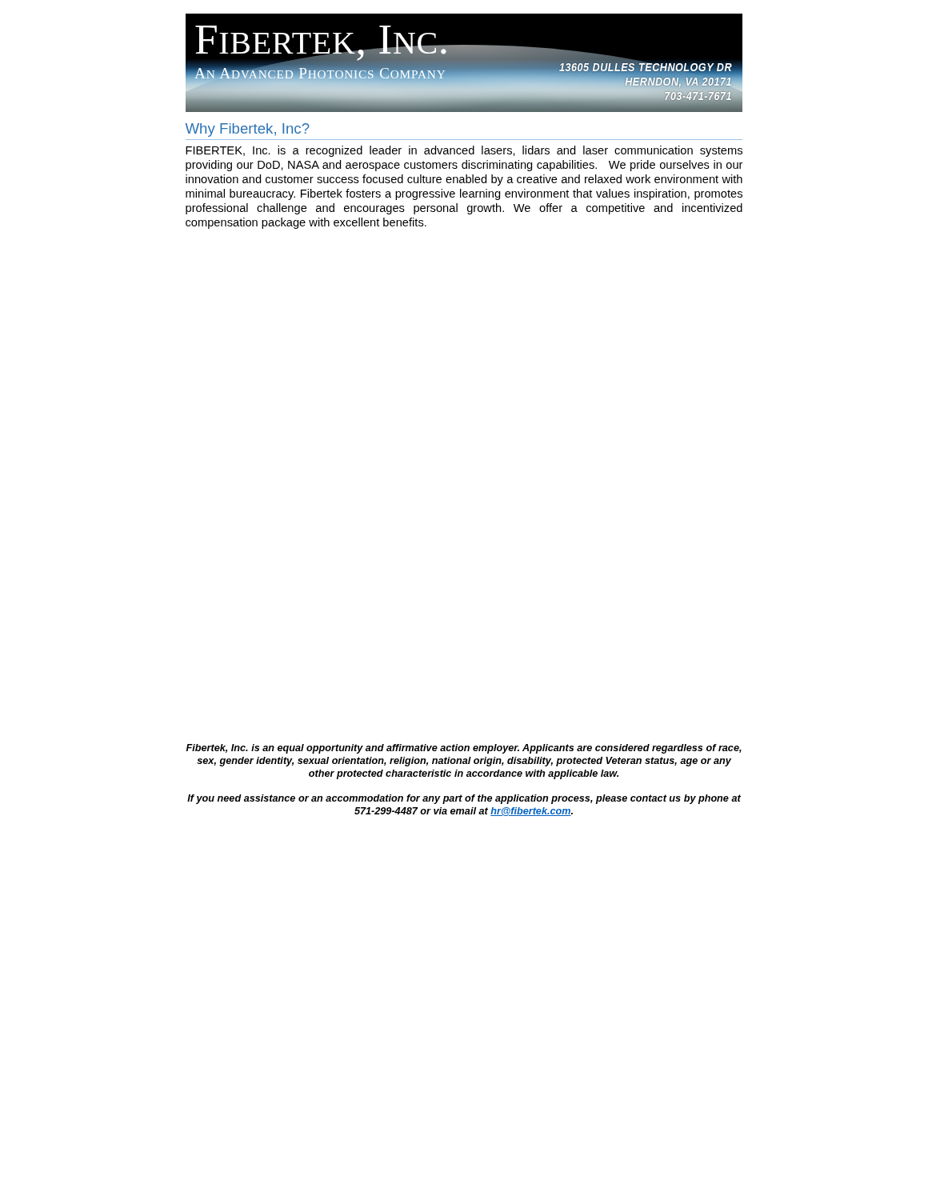FIBERTEK, INC.
AN ADVANCED PHOTONICS COMPANY
13605 DULLES TECHNOLOGY DR
HERNDON, VA 20171
703-471-7671
Why Fibertek, Inc?
FIBERTEK, Inc. is a recognized leader in advanced lasers, lidars and laser communication systems providing our DoD, NASA and aerospace customers discriminating capabilities. We pride ourselves in our innovation and customer success focused culture enabled by a creative and relaxed work environment with minimal bureaucracy. Fibertek fosters a progressive learning environment that values inspiration, promotes professional challenge and encourages personal growth. We offer a competitive and incentivized compensation package with excellent benefits.
Fibertek, Inc. is an equal opportunity and affirmative action employer. Applicants are considered regardless of race, sex, gender identity, sexual orientation, religion, national origin, disability, protected Veteran status, age or any other protected characteristic in accordance with applicable law.
If you need assistance or an accommodation for any part of the application process, please contact us by phone at 571-299-4487 or via email at hr@fibertek.com.